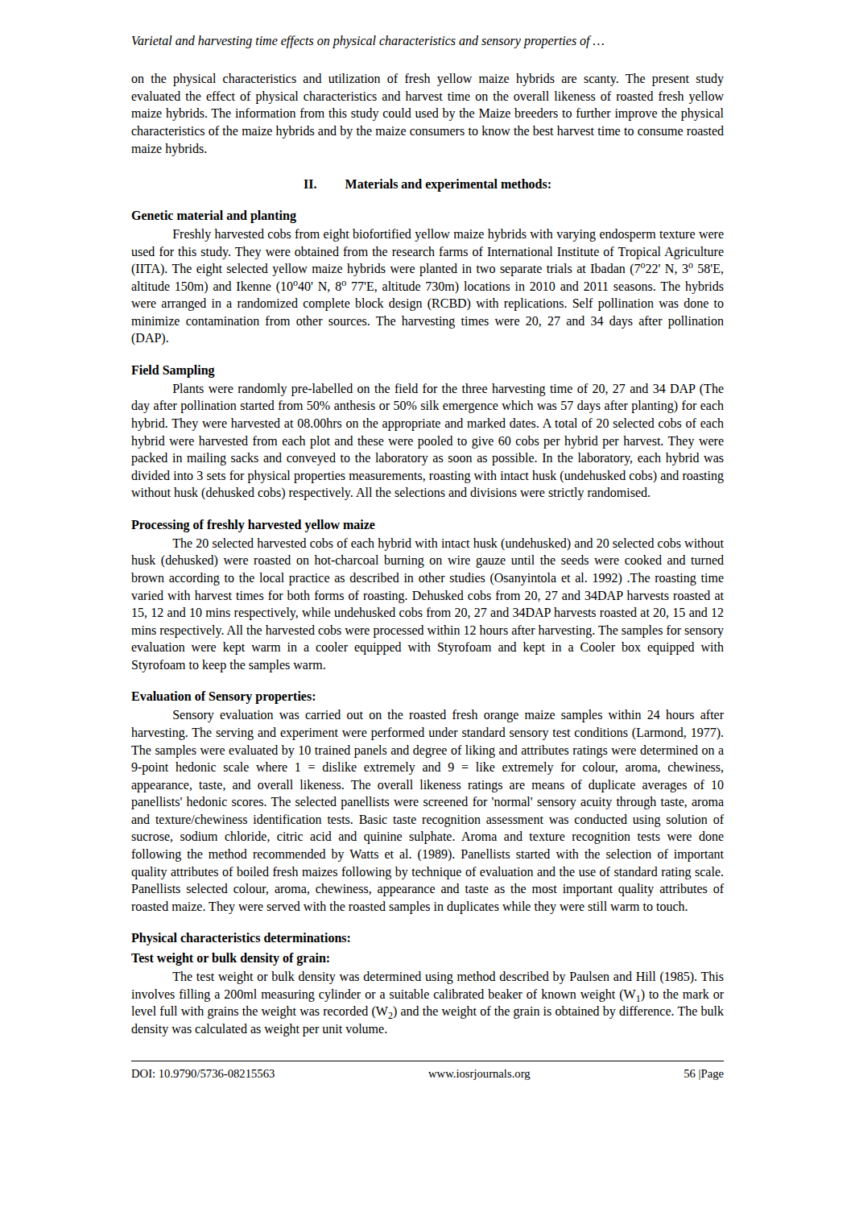Varietal and harvesting time effects on physical characteristics and sensory properties of …
on the physical characteristics and utilization of fresh yellow maize hybrids are scanty. The present study evaluated the effect of physical characteristics and harvest time on the overall likeness of roasted fresh yellow maize hybrids. The information from this study could used by the Maize breeders to further improve the physical characteristics of the maize hybrids and by the maize consumers to know the best harvest time to consume roasted maize hybrids.
II. Materials and experimental methods:
Genetic material and planting
Freshly harvested cobs from eight biofortified yellow maize hybrids with varying endosperm texture were used for this study. They were obtained from the research farms of International Institute of Tropical Agriculture (IITA). The eight selected yellow maize hybrids were planted in two separate trials at Ibadan (7o22' N, 3o 58'E, altitude 150m) and Ikenne (10o40' N, 8o 77'E, altitude 730m) locations in 2010 and 2011 seasons. The hybrids were arranged in a randomized complete block design (RCBD) with replications. Self pollination was done to minimize contamination from other sources. The harvesting times were 20, 27 and 34 days after pollination (DAP).
Field Sampling
Plants were randomly pre-labelled on the field for the three harvesting time of 20, 27 and 34 DAP (The day after pollination started from 50% anthesis or 50% silk emergence which was 57 days after planting) for each hybrid. They were harvested at 08.00hrs on the appropriate and marked dates. A total of 20 selected cobs of each hybrid were harvested from each plot and these were pooled to give 60 cobs per hybrid per harvest. They were packed in mailing sacks and conveyed to the laboratory as soon as possible. In the laboratory, each hybrid was divided into 3 sets for physical properties measurements, roasting with intact husk (undehusked cobs) and roasting without husk (dehusked cobs) respectively. All the selections and divisions were strictly randomised.
Processing of freshly harvested yellow maize
The 20 selected harvested cobs of each hybrid with intact husk (undehusked) and 20 selected cobs without husk (dehusked) were roasted on hot-charcoal burning on wire gauze until the seeds were cooked and turned brown according to the local practice as described in other studies (Osanyintola et al. 1992) .The roasting time varied with harvest times for both forms of roasting. Dehusked cobs from 20, 27 and 34DAP harvests roasted at 15, 12 and 10 mins respectively, while undehusked cobs from 20, 27 and 34DAP harvests roasted at 20, 15 and 12 mins respectively. All the harvested cobs were processed within 12 hours after harvesting. The samples for sensory evaluation were kept warm in a cooler equipped with Styrofoam and kept in a Cooler box equipped with Styrofoam to keep the samples warm.
Evaluation of Sensory properties:
Sensory evaluation was carried out on the roasted fresh orange maize samples within 24 hours after harvesting. The serving and experiment were performed under standard sensory test conditions (Larmond, 1977). The samples were evaluated by 10 trained panels and degree of liking and attributes ratings were determined on a 9-point hedonic scale where 1 = dislike extremely and 9 = like extremely for colour, aroma, chewiness, appearance, taste, and overall likeness. The overall likeness ratings are means of duplicate averages of 10 panellists' hedonic scores. The selected panellists were screened for 'normal' sensory acuity through taste, aroma and texture/chewiness identification tests. Basic taste recognition assessment was conducted using solution of sucrose, sodium chloride, citric acid and quinine sulphate. Aroma and texture recognition tests were done following the method recommended by Watts et al. (1989). Panellists started with the selection of important quality attributes of boiled fresh maizes following by technique of evaluation and the use of standard rating scale. Panellists selected colour, aroma, chewiness, appearance and taste as the most important quality attributes of roasted maize. They were served with the roasted samples in duplicates while they were still warm to touch.
Physical characteristics determinations:
Test weight or bulk density of grain:
The test weight or bulk density was determined using method described by Paulsen and Hill (1985). This involves filling a 200ml measuring cylinder or a suitable calibrated beaker of known weight (W1) to the mark or level full with grains the weight was recorded (W2) and the weight of the grain is obtained by difference. The bulk density was calculated as weight per unit volume.
DOI: 10.9790/5736-08215563 www.iosrjournals.org 56 |Page